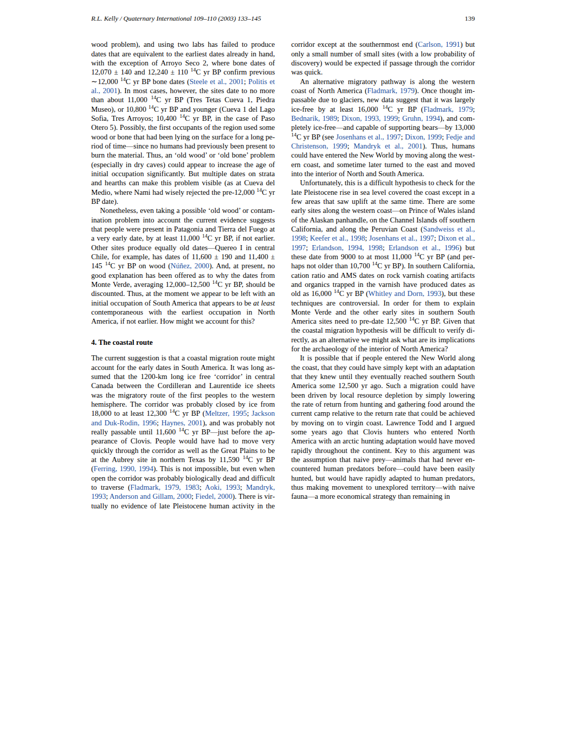R.L. Kelly / Quaternary International 109–110 (2003) 133–145 139
wood problem), and using two labs has failed to produce dates that are equivalent to the earliest dates already in hand, with the exception of Arroyo Seco 2, where bone dates of 12,070 ± 140 and 12,240 ± 110 14C yr BP confirm previous ∼12,000 14C yr BP bone dates (Steele et al., 2001; Politis et al., 2001). In most cases, however, the sites date to no more than about 11,000 14C yr BP (Tres Tetas Cueva 1, Piedra Museo), or 10,800 14C yr BP and younger (Cueva 1 del Lago Sofia, Tres Arroyos; 10,400 14C yr BP, in the case of Paso Otero 5). Possibly, the first occupants of the region used some wood or bone that had been lying on the surface for a long period of time—since no humans had previously been present to burn the material. Thus, an ‘old wood’ or ‘old bone’ problem (especially in dry caves) could appear to increase the age of initial occupation significantly. But multiple dates on strata and hearths can make this problem visible (as at Cueva del Medio, where Nami had wisely rejected the pre-12,000 14C yr BP date).
Nonetheless, even taking a possible ‘old wood’ or contamination problem into account the current evidence suggests that people were present in Patagonia and Tierra del Fuego at a very early date, by at least 11,000 14C yr BP, if not earlier. Other sites produce equally old dates—Quereo I in central Chile, for example, has dates of 11,600 ± 190 and 11,400 ± 145 14C yr BP on wood (Núñez, 2000). And, at present, no good explanation has been offered as to why the dates from Monte Verde, averaging 12,000–12,500 14C yr BP, should be discounted. Thus, at the moment we appear to be left with an initial occupation of South America that appears to be at least contemporaneous with the earliest occupation in North America, if not earlier. How might we account for this?
4. The coastal route
The current suggestion is that a coastal migration route might account for the early dates in South America. It was long assumed that the 1200-km long ice free ‘corridor’ in central Canada between the Cordilleran and Laurentide ice sheets was the migratory route of the first peoples to the western hemisphere. The corridor was probably closed by ice from 18,000 to at least 12,300 14C yr BP (Meltzer, 1995; Jackson and Duk-Rodin, 1996; Haynes, 2001), and was probably not really passable until 11,600 14C yr BP—just before the appearance of Clovis. People would have had to move very quickly through the corridor as well as the Great Plains to be at the Aubrey site in northern Texas by 11,590 14C yr BP (Ferring, 1990, 1994). This is not impossible, but even when open the corridor was probably biologically dead and difficult to traverse (Fladmark, 1979, 1983; Aoki, 1993; Mandryk, 1993; Anderson and Gillam, 2000; Fiedel, 2000). There is virtually no evidence of late Pleistocene human activity in the corridor except at the southernmost end (Carlson, 1991) but only a small number of small sites (with a low probability of discovery) would be expected if passage through the corridor was quick.
An alternative migratory pathway is along the western coast of North America (Fladmark, 1979). Once thought impassable due to glaciers, new data suggest that it was largely ice-free by at least 16,000 14C yr BP (Fladmark, 1979; Bednarik, 1989; Dixon, 1993, 1999; Gruhn, 1994), and completely ice-free—and capable of supporting bears—by 13,000 14C yr BP (see Josenhans et al., 1997; Dixon, 1999; Fedje and Christenson, 1999; Mandryk et al., 2001). Thus, humans could have entered the New World by moving along the western coast, and sometime later turned to the east and moved into the interior of North and South America.
Unfortunately, this is a difficult hypothesis to check for the late Pleistocene rise in sea level covered the coast except in a few areas that saw uplift at the same time. There are some early sites along the western coast—on Prince of Wales island of the Alaskan panhandle, on the Channel Islands off southern California, and along the Peruvian Coast (Sandweiss et al., 1998; Keefer et al., 1998; Josenhans et al., 1997; Dixon et al., 1997; Erlandson, 1994, 1998; Erlandson et al., 1996) but these date from 9000 to at most 11,000 14C yr BP (and perhaps not older than 10,700 14C yr BP). In southern California, cation ratio and AMS dates on rock varnish coating artifacts and organics trapped in the varnish have produced dates as old as 16,000 14C yr BP (Whitley and Dorn, 1993), but these techniques are controversial. In order for them to explain Monte Verde and the other early sites in southern South America sites need to pre-date 12,500 14C yr BP. Given that the coastal migration hypothesis will be difficult to verify directly, as an alternative we might ask what are its implications for the archaeology of the interior of North America?
It is possible that if people entered the New World along the coast, that they could have simply kept with an adaptation that they knew until they eventually reached southern South America some 12,500 yr ago. Such a migration could have been driven by local resource depletion by simply lowering the rate of return from hunting and gathering food around the current camp relative to the return rate that could be achieved by moving on to virgin coast. Lawrence Todd and I argued some years ago that Clovis hunters who entered North America with an arctic hunting adaptation would have moved rapidly throughout the continent. Key to this argument was the assumption that naive prey—animals that had never encountered human predators before—could have been easily hunted, but would have rapidly adapted to human predators, thus making movement to unexplored territory—with naive fauna—a more economical strategy than remaining in